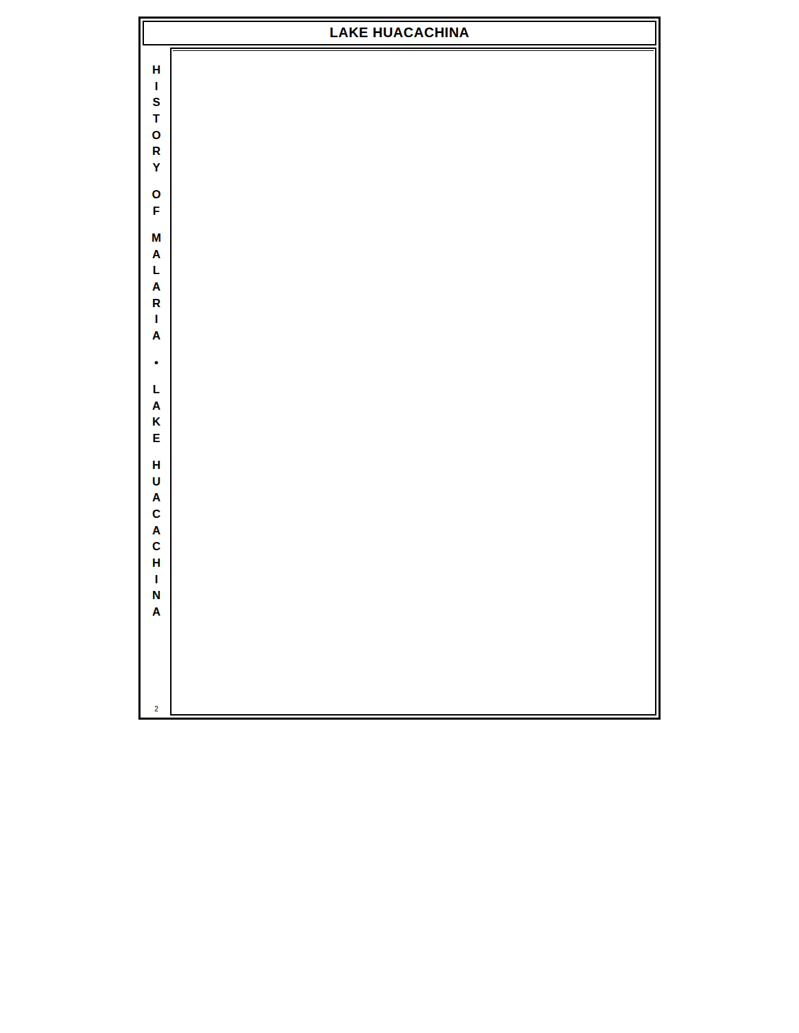LAKE HUACACHINA
H I S T O R Y O F M A L A R I A • L A K E H U A C A C H I N A
2